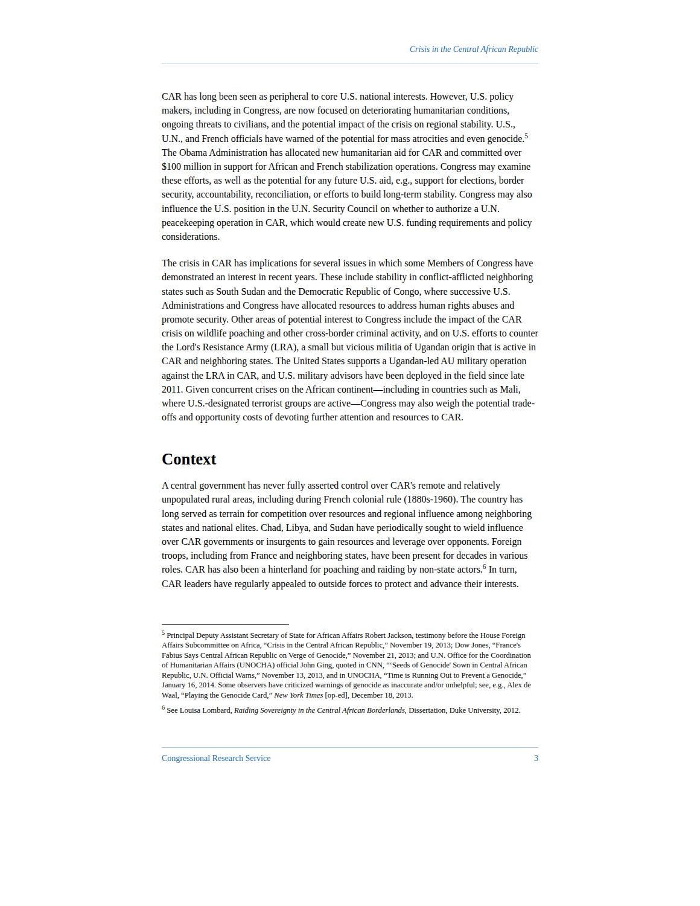Crisis in the Central African Republic
CAR has long been seen as peripheral to core U.S. national interests. However, U.S. policy makers, including in Congress, are now focused on deteriorating humanitarian conditions, ongoing threats to civilians, and the potential impact of the crisis on regional stability. U.S., U.N., and French officials have warned of the potential for mass atrocities and even genocide.5 The Obama Administration has allocated new humanitarian aid for CAR and committed over $100 million in support for African and French stabilization operations. Congress may examine these efforts, as well as the potential for any future U.S. aid, e.g., support for elections, border security, accountability, reconciliation, or efforts to build long-term stability. Congress may also influence the U.S. position in the U.N. Security Council on whether to authorize a U.N. peacekeeping operation in CAR, which would create new U.S. funding requirements and policy considerations.
The crisis in CAR has implications for several issues in which some Members of Congress have demonstrated an interest in recent years. These include stability in conflict-afflicted neighboring states such as South Sudan and the Democratic Republic of Congo, where successive U.S. Administrations and Congress have allocated resources to address human rights abuses and promote security. Other areas of potential interest to Congress include the impact of the CAR crisis on wildlife poaching and other cross-border criminal activity, and on U.S. efforts to counter the Lord's Resistance Army (LRA), a small but vicious militia of Ugandan origin that is active in CAR and neighboring states. The United States supports a Ugandan-led AU military operation against the LRA in CAR, and U.S. military advisors have been deployed in the field since late 2011. Given concurrent crises on the African continent—including in countries such as Mali, where U.S.-designated terrorist groups are active—Congress may also weigh the potential trade-offs and opportunity costs of devoting further attention and resources to CAR.
Context
A central government has never fully asserted control over CAR's remote and relatively unpopulated rural areas, including during French colonial rule (1880s-1960). The country has long served as terrain for competition over resources and regional influence among neighboring states and national elites. Chad, Libya, and Sudan have periodically sought to wield influence over CAR governments or insurgents to gain resources and leverage over opponents. Foreign troops, including from France and neighboring states, have been present for decades in various roles. CAR has also been a hinterland for poaching and raiding by non-state actors.6 In turn, CAR leaders have regularly appealed to outside forces to protect and advance their interests.
5 Principal Deputy Assistant Secretary of State for African Affairs Robert Jackson, testimony before the House Foreign Affairs Subcommittee on Africa, “Crisis in the Central African Republic,” November 19, 2013; Dow Jones, “France's Fabius Says Central African Republic on Verge of Genocide,” November 21, 2013; and U.N. Office for the Coordination of Humanitarian Affairs (UNOCHA) official John Ging, quoted in CNN, “‘Seeds of Genocide' Sown in Central African Republic, U.N. Official Warns,” November 13, 2013, and in UNOCHA, “Time is Running Out to Prevent a Genocide,” January 16, 2014. Some observers have criticized warnings of genocide as inaccurate and/or unhelpful; see, e.g., Alex de Waal, “Playing the Genocide Card,” New York Times [op-ed], December 18, 2013.
6 See Louisa Lombard, Raiding Sovereignty in the Central African Borderlands, Dissertation, Duke University, 2012.
Congressional Research Service 3